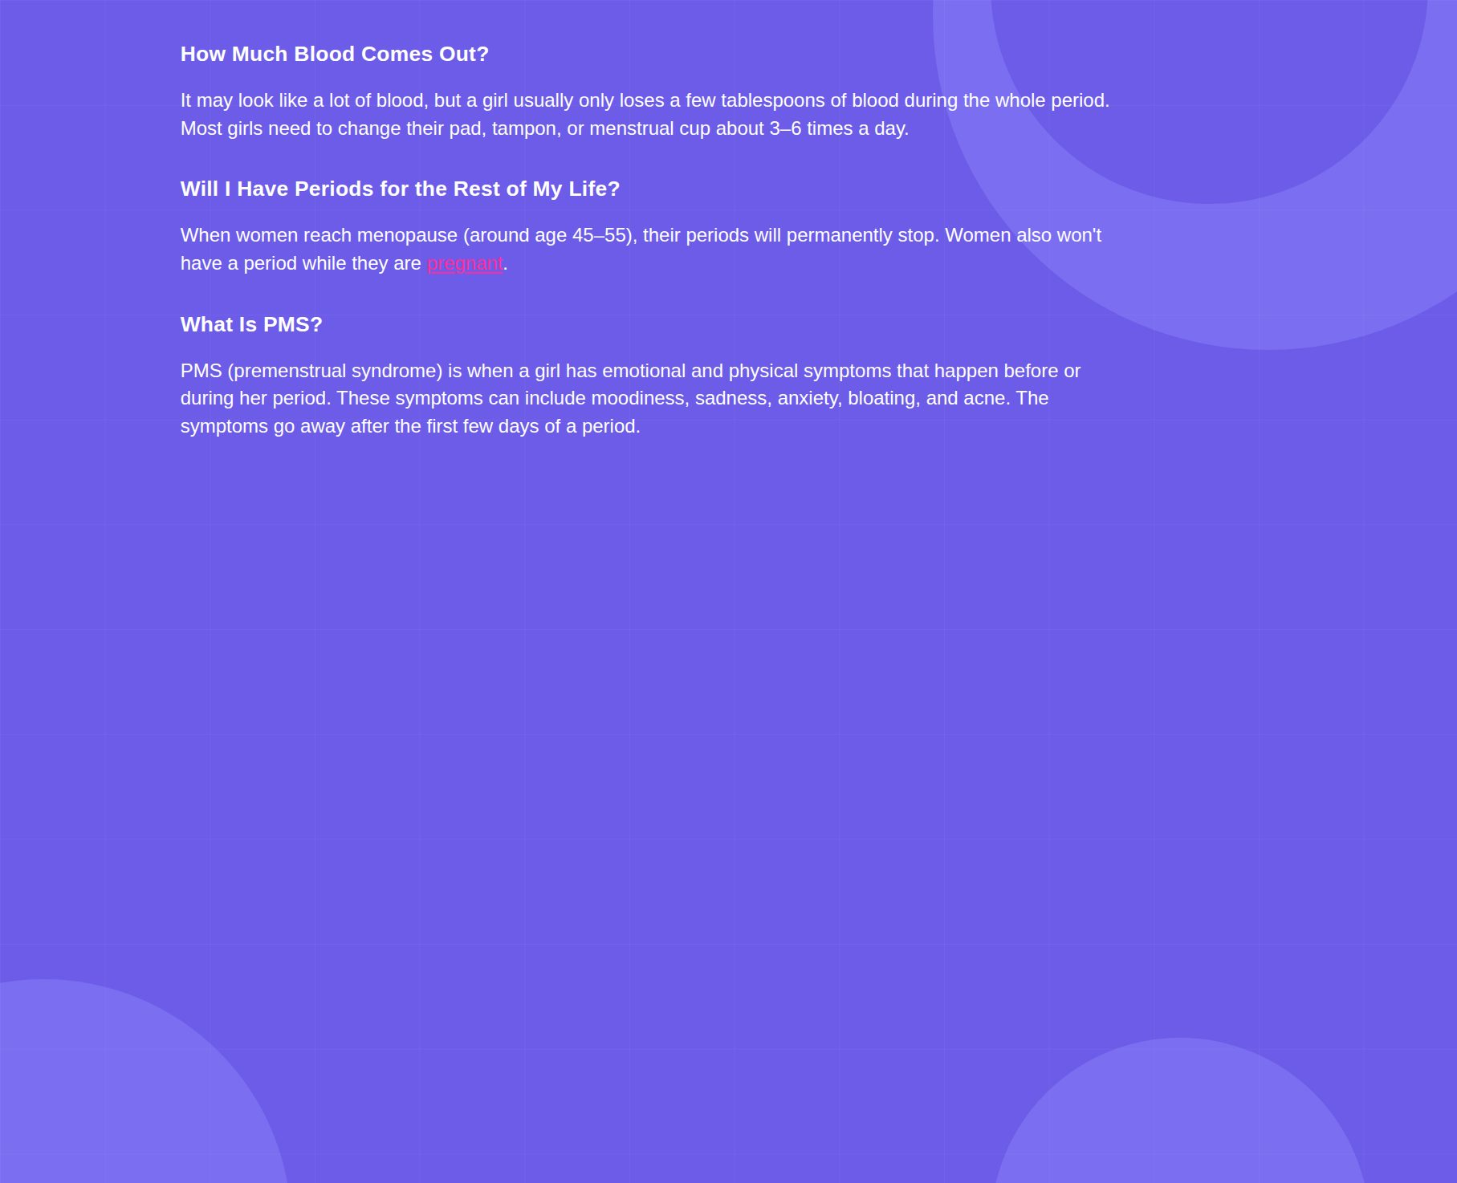How Much Blood Comes Out?
It may look like a lot of blood, but a girl usually only loses a few tablespoons of blood during the whole period. Most girls need to change their pad, tampon, or menstrual cup about 3–6 times a day.
Will I Have Periods for the Rest of My Life?
When women reach menopause (around age 45–55), their periods will permanently stop. Women also won't have a period while they are pregnant.
What Is PMS?
PMS (premenstrual syndrome) is when a girl has emotional and physical symptoms that happen before or during her period. These symptoms can include moodiness, sadness, anxiety, bloating, and acne. The symptoms go away after the first few days of a period.